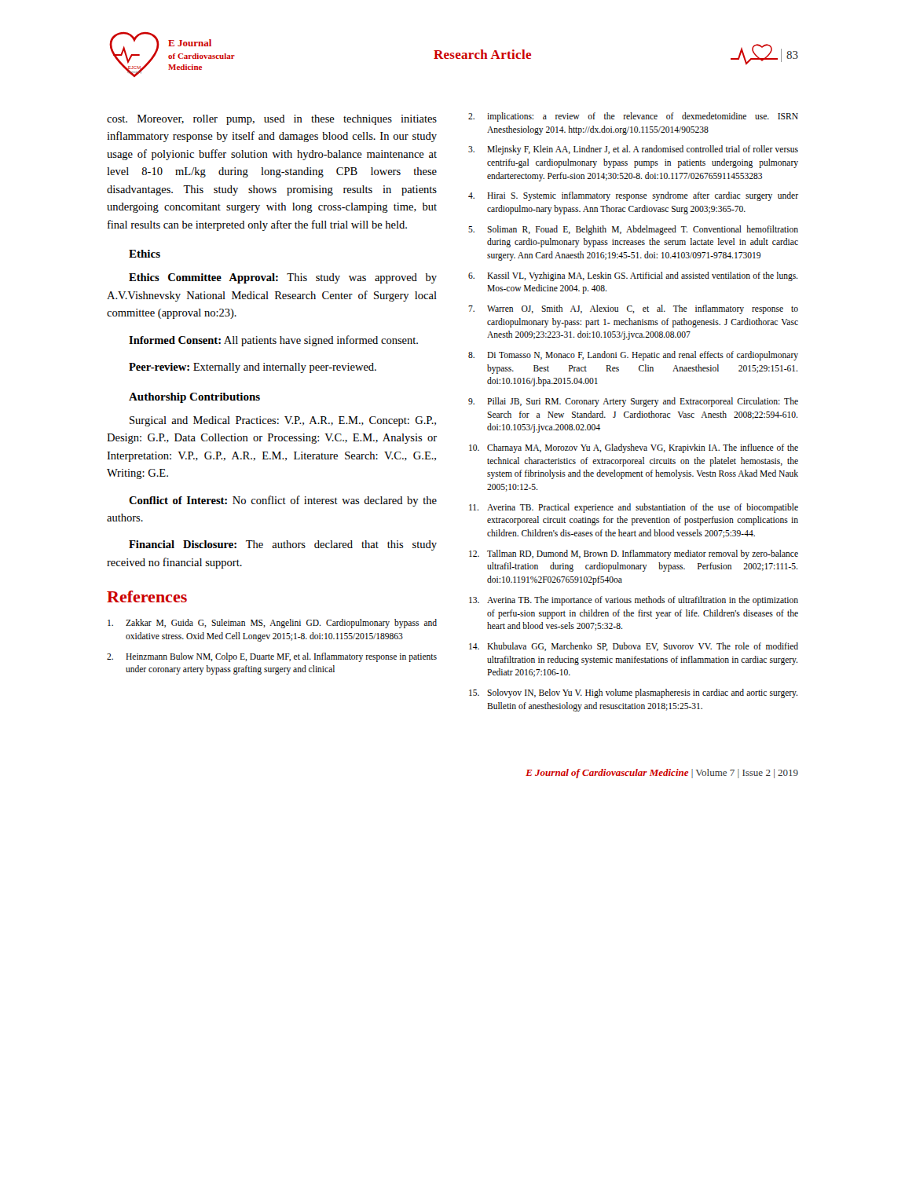EJCM ejcvmed.org
E Journal
of Cardiovascular
Medicine
Research Article
83
cost. Moreover, roller pump, used in these techniques initiates inflammatory response by itself and damages blood cells. In our study usage of polyionic buffer solution with hydro-balance maintenance at level 8-10 mL/kg during long-standing CPB lowers these disadvantages. This study shows promising results in patients undergoing concomitant surgery with long cross-clamping time, but final results can be interpreted only after the full trial will be held.
Ethics
Ethics Committee Approval: This study was approved by A.V.Vishnevsky National Medical Research Center of Surgery local committee (approval no:23).
Informed Consent: All patients have signed informed consent.
Peer-review: Externally and internally peer-reviewed.
Authorship Contributions
Surgical and Medical Practices: V.P., A.R., E.M., Concept: G.P., Design: G.P., Data Collection or Processing: V.C., E.M., Analysis or Interpretation: V.P., G.P., A.R., E.M., Literature Search: V.C., G.E., Writing: G.E.
Conflict of Interest: No conflict of interest was declared by the authors.
Financial Disclosure: The authors declared that this study received no financial support.
References
Zakkar M, Guida G, Suleiman MS, Angelini GD. Cardiopulmonary bypass and oxidative stress. Oxid Med Cell Longev 2015;1-8. doi:10.1155/2015/189863
Heinzmann Bulow NM, Colpo E, Duarte MF, et al. Inflammatory response in patients under coronary artery bypass grafting surgery and clinical
2. implications: a review of the relevance of dexmedetomidine use. ISRN Anesthesiology 2014. http://dx.doi.org/10.1155/2014/905238
Mlejnsky F, Klein AA, Lindner J, et al. A randomised controlled trial of roller versus centrifu-gal cardiopulmonary bypass pumps in patients undergoing pulmonary endarterectomy. Perfu-sion 2014;30:520-8. doi:10.1177/0267659114553283
Hirai S. Systemic inflammatory response syndrome after cardiac surgery under cardiopulmo-nary bypass. Ann Thorac Cardiovasc Surg 2003;9:365-70.
Soliman R, Fouad E, Belghith M, Abdelmageed T. Conventional hemofiltration during cardio-pulmonary bypass increases the serum lactate level in adult cardiac surgery. Ann Card Anaesth 2016;19:45-51. doi: 10.4103/0971-9784.173019
Kassil VL, Vyzhigina MA, Leskin GS. Artificial and assisted ventilation of the lungs. Mos-cow Medicine 2004. p. 408.
Warren OJ, Smith AJ, Alexiou C, et al. The inflammatory response to cardiopulmonary by-pass: part 1- mechanisms of pathogenesis. J Cardiothorac Vasc Anesth 2009;23:223-31. doi:10.1053/j.jvca.2008.08.007
Di Tomasso N, Monaco F, Landoni G. Hepatic and renal effects of cardiopulmonary bypass. Best Pract Res Clin Anaesthesiol 2015;29:151-61. doi:10.1016/j.bpa.2015.04.001
Pillai JB, Suri RM. Coronary Artery Surgery and Extracorporeal Circulation: The Search for a New Standard. J Cardiothorac Vasc Anesth 2008;22:594-610. doi:10.1053/j.jvca.2008.02.004
Charnaya MA, Morozov Yu A, Gladysheva VG, Krapivkin IA. The influence of the technical characteristics of extracorporeal circuits on the platelet hemostasis, the system of fibrinolysis and the development of hemolysis. Vestn Ross Akad Med Nauk 2005;10:12-5.
Averina TB. Practical experience and substantiation of the use of biocompatible extracorporeal circuit coatings for the prevention of postperfusion complications in children. Children's dis-eases of the heart and blood vessels 2007;5:39-44.
Tallman RD, Dumond M, Brown D. Inflammatory mediator removal by zero-balance ultrafil-tration during cardiopulmonary bypass. Perfusion 2002;17:111-5. doi:10.1191%2F0267659102pf540oa
Averina TB. The importance of various methods of ultrafiltration in the optimization of perfu-sion support in children of the first year of life. Children's diseases of the heart and blood ves-sels 2007;5:32-8.
Khubulava GG, Marchenko SP, Dubova EV, Suvorov VV. The role of modified ultrafiltration in reducing systemic manifestations of inflammation in cardiac surgery. Pediatr 2016;7:106-10.
Solovyov IN, Belov Yu V. High volume plasmapheresis in cardiac and aortic surgery. Bulletin of anesthesiology and resuscitation 2018;15:25-31.
E Journal of Cardiovascular Medicine | Volume 7 | Issue 2 | 2019